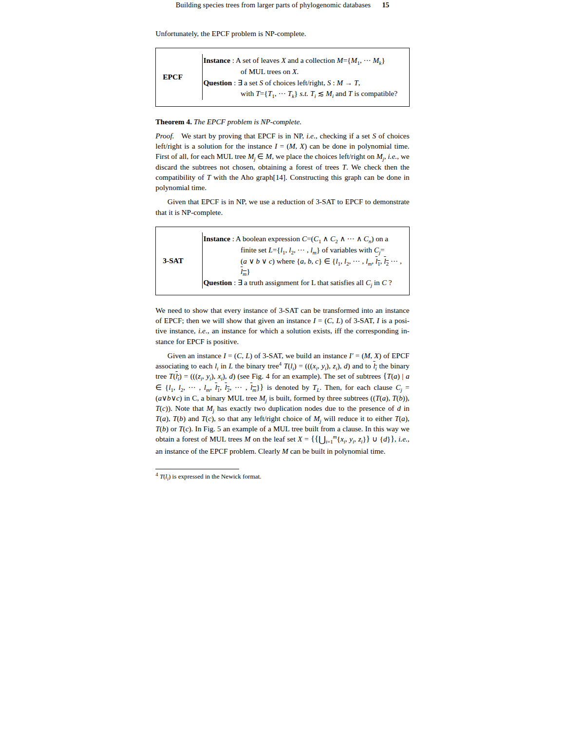Building species trees from larger parts of phylogenomic databases15
Unfortunately, the EPCF problem is NP-complete.
| EPCF | | Instance : A set of leaves X and a collection M ={ M 1 , ··· M k } of MUL trees on X . Question : ∃ a set S of choices left/right, S : M → T , with T ={ T 1 , ··· T k } s.t. T i ≲ M i and T is compatible? |
Theorem 4. The EPCF problem is NP-complete.
Proof. We start by proving that EPCF is in NP, i.e., checking if a set S of choices left/right is a solution for the instance I = (M, X) can be done in polynomial time. First of all, for each MUL tree Mj ∈ M, we place the choices left/right on Mj, i.e., we discard the subtrees not chosen, obtaining a forest of trees T. We check then the compatibility of T with the Aho graph[14]. Constructing this graph can be done in polynomial time.
Given that EPCF is in NP, we use a reduction of 3-SAT to EPCF to demonstrate that it is NP-complete.
| 3-SAT | | Instance : A boolean expression C =( C 1 ∧ C 2 ∧ ··· ∧ C n ) on a finite set L ={ l 1 , l 2 , ··· , l m } of variables with C j = ( a ∨ b ∨ c ) where { a , b , c } ∈ { l 1 , l 2 , ··· , l m , l 1 , l 2 ··· , l m } Question : ∃ a truth assignment for L that satisfies all C j in C ? |
We need to show that every instance of 3-SAT can be transformed into an instance of EPCF; then we will show that given an instance I = (C, L) of 3-SAT, I is a positive instance, i.e., an instance for which a solution exists, iff the corresponding instance for EPCF is positive.
Given an instance I = (C, L) of 3-SAT, we build an instance I′ = (M, X) of EPCF associating to each li in L the binary tree4 T(li) = (((xi, yi), zi), d) and to li the binary tree T(li) = (((zi, yi), xi), d) (see Fig. 4 for an example). The set of subtrees {T(a) | a ∈ {l1, l2, ··· , lm, l1, l2, ··· , lm}} is denoted by TL. Then, for each clause Cj = (a∨b∨c) in C, a binary MUL tree Mj is built, formed by three subtrees ((T(a), T(b)), T(c)). Note that Mj has exactly two duplication nodes due to the presence of d in T(a), T(b) and T(c), so that any left/right choice of Mj will reduce it to either T(a), T(b) or T(c). In Fig. 5 an example of a MUL tree built from a clause. In this way we obtain a forest of MUL trees M on the leaf set X = {{⋃i=1m{xi, yi, zi}} ∪ {d}}, i.e., an instance of the EPCF problem. Clearly M can be built in polynomial time.
4 T(li) is expressed in the Newick format.